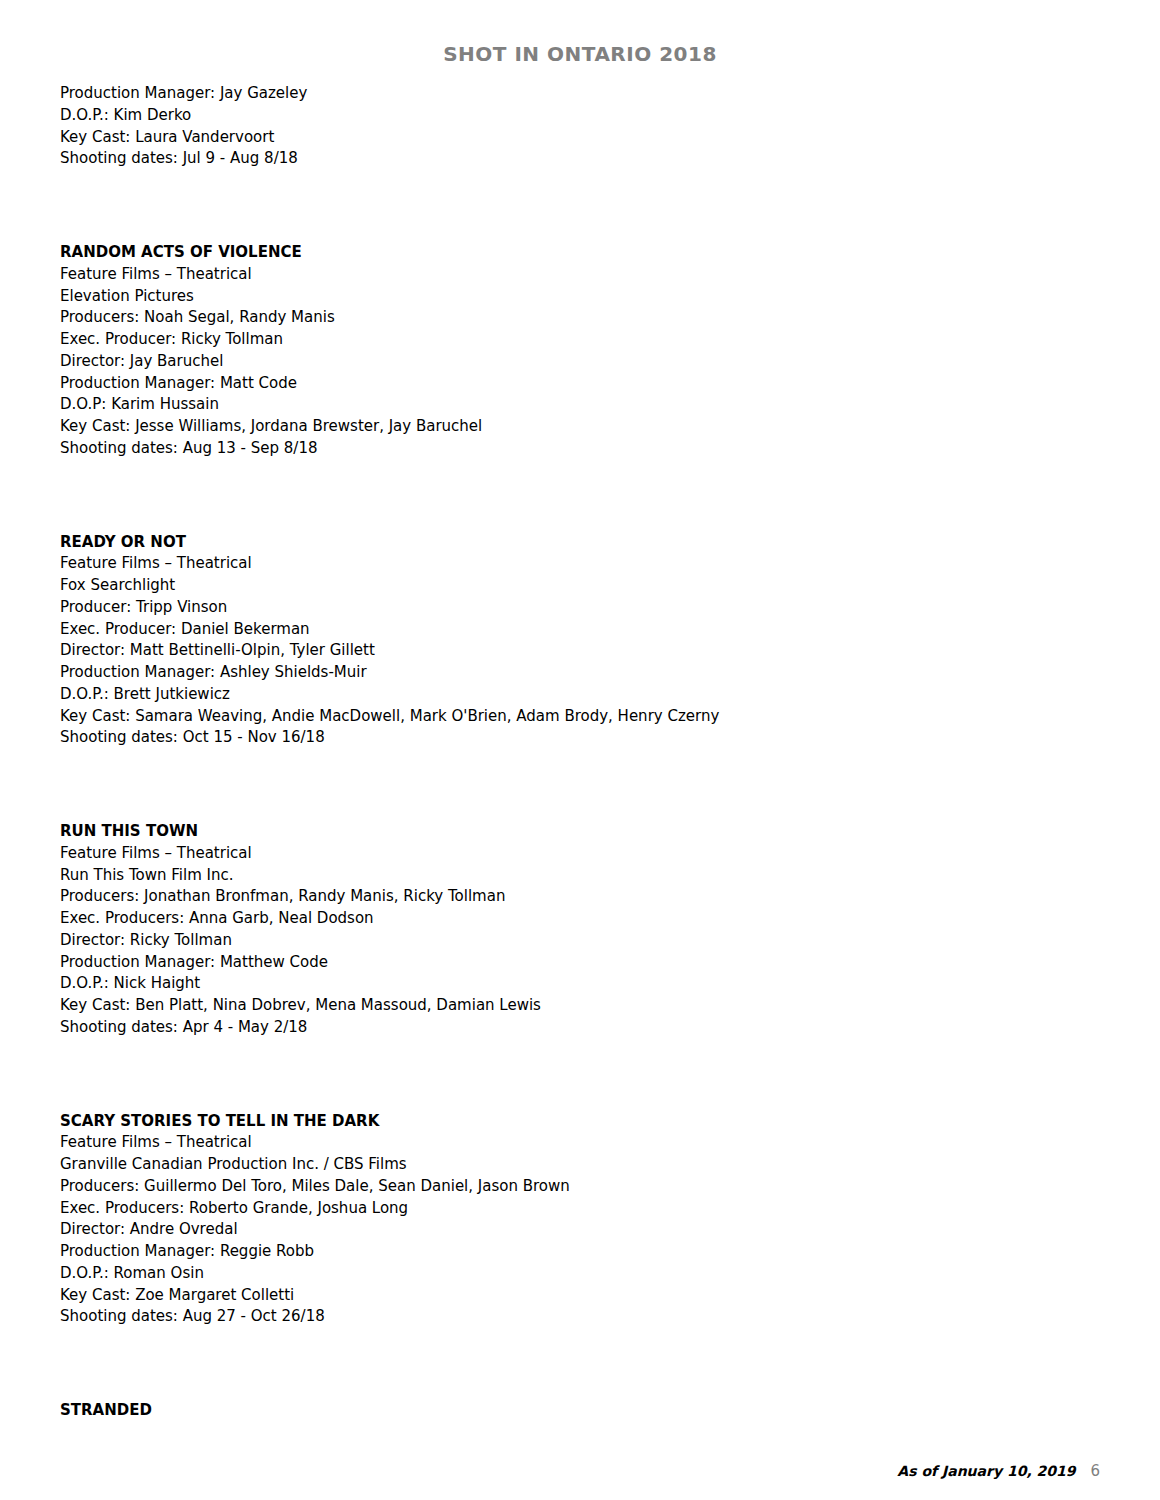SHOT IN ONTARIO 2018
Production Manager: Jay Gazeley
D.O.P.: Kim Derko
Key Cast: Laura Vandervoort
Shooting dates: Jul 9 - Aug 8/18
RANDOM ACTS OF VIOLENCE
Feature Films – Theatrical
Elevation Pictures
Producers: Noah Segal, Randy Manis
Exec. Producer: Ricky Tollman
Director: Jay Baruchel
Production Manager: Matt Code
D.O.P: Karim Hussain
Key Cast: Jesse Williams, Jordana Brewster, Jay Baruchel
Shooting dates: Aug 13 - Sep 8/18
READY OR NOT
Feature Films – Theatrical
Fox Searchlight
Producer: Tripp Vinson
Exec. Producer: Daniel Bekerman
Director: Matt Bettinelli-Olpin, Tyler Gillett
Production Manager: Ashley Shields-Muir
D.O.P.: Brett Jutkiewicz
Key Cast: Samara Weaving, Andie MacDowell, Mark O'Brien, Adam Brody, Henry Czerny
Shooting dates: Oct 15 - Nov 16/18
RUN THIS TOWN
Feature Films – Theatrical
Run This Town Film Inc.
Producers: Jonathan Bronfman, Randy Manis, Ricky Tollman
Exec. Producers: Anna Garb, Neal Dodson
Director: Ricky Tollman
Production Manager: Matthew Code
D.O.P.: Nick Haight
Key Cast: Ben Platt, Nina Dobrev, Mena Massoud, Damian Lewis
Shooting dates: Apr 4 - May 2/18
SCARY STORIES TO TELL IN THE DARK
Feature Films – Theatrical
Granville Canadian Production Inc. / CBS Films
Producers: Guillermo Del Toro, Miles Dale, Sean Daniel, Jason Brown
Exec. Producers: Roberto Grande, Joshua Long
Director: Andre Ovredal
Production Manager: Reggie Robb
D.O.P.: Roman Osin
Key Cast: Zoe Margaret Colletti
Shooting dates: Aug 27 - Oct 26/18
STRANDED
As of January 10, 2019 6